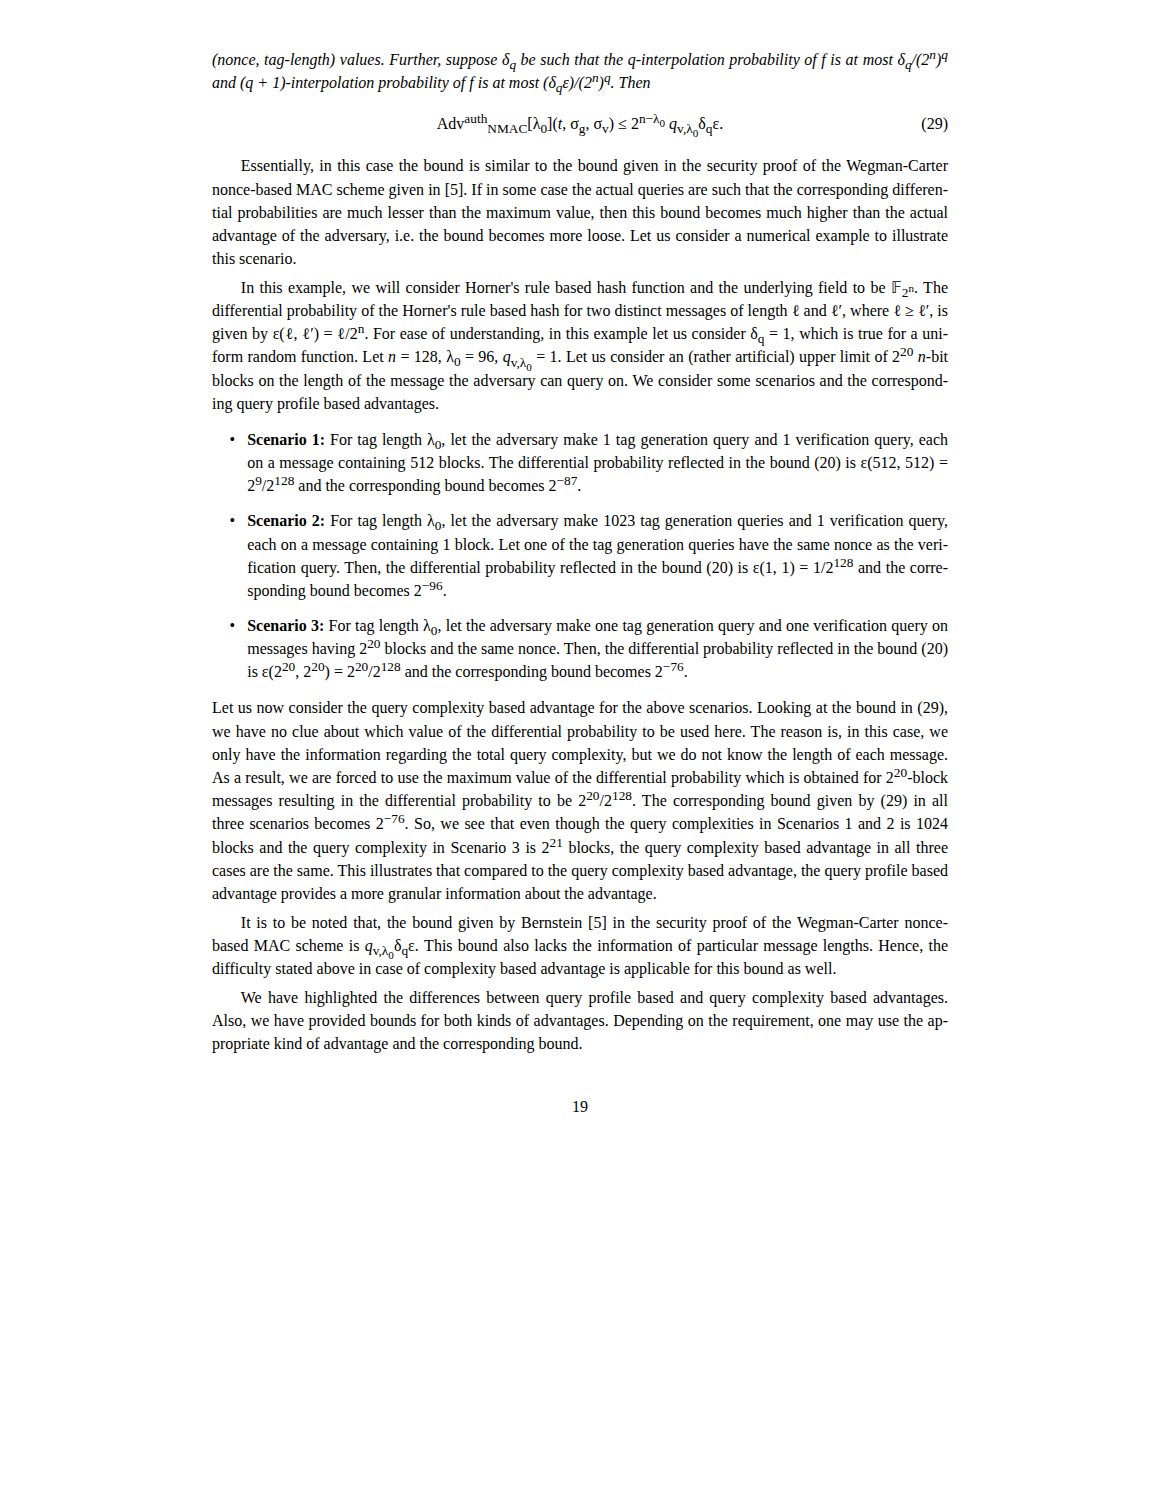(nonce, tag-length) values. Further, suppose δq be such that the q-interpolation probability of f is at most δq/(2n)q and (q + 1)-interpolation probability of f is at most (δqε)/(2n)q. Then
AdvauthNMAC[λ0](t, σg, σv) ≤ 2n−λ0 qv,λ0δqε. (29)
Essentially, in this case the bound is similar to the bound given in the security proof of the Wegman-Carter nonce-based MAC scheme given in [5]. If in some case the actual queries are such that the corresponding differential probabilities are much lesser than the maximum value, then this bound becomes much higher than the actual advantage of the adversary, i.e. the bound becomes more loose. Let us consider a numerical example to illustrate this scenario.
In this example, we will consider Horner's rule based hash function and the underlying field to be 𝔽2n. The differential probability of the Horner's rule based hash for two distinct messages of length ℓ and ℓ′, where ℓ ≥ ℓ′, is given by ε(ℓ, ℓ′) = ℓ/2n. For ease of understanding, in this example let us consider δq = 1, which is true for a uniform random function. Let n = 128, λ0 = 96, qv,λ0 = 1. Let us consider an (rather artificial) upper limit of 220 n-bit blocks on the length of the message the adversary can query on. We consider some scenarios and the corresponding query profile based advantages.
Scenario 1: For tag length λ0, let the adversary make 1 tag generation query and 1 verification query, each on a message containing 512 blocks. The differential probability reflected in the bound (20) is ε(512, 512) = 29/2128 and the corresponding bound becomes 2−87.
Scenario 2: For tag length λ0, let the adversary make 1023 tag generation queries and 1 verification query, each on a message containing 1 block. Let one of the tag generation queries have the same nonce as the verification query. Then, the differential probability reflected in the bound (20) is ε(1, 1) = 1/2128 and the corresponding bound becomes 2−96.
Scenario 3: For tag length λ0, let the adversary make one tag generation query and one verification query on messages having 220 blocks and the same nonce. Then, the differential probability reflected in the bound (20) is ε(220, 220) = 220/2128 and the corresponding bound becomes 2−76.
Let us now consider the query complexity based advantage for the above scenarios. Looking at the bound in (29), we have no clue about which value of the differential probability to be used here. The reason is, in this case, we only have the information regarding the total query complexity, but we do not know the length of each message. As a result, we are forced to use the maximum value of the differential probability which is obtained for 220-block messages resulting in the differential probability to be 220/2128. The corresponding bound given by (29) in all three scenarios becomes 2−76. So, we see that even though the query complexities in Scenarios 1 and 2 is 1024 blocks and the query complexity in Scenario 3 is 221 blocks, the query complexity based advantage in all three cases are the same. This illustrates that compared to the query complexity based advantage, the query profile based advantage provides a more granular information about the advantage.
It is to be noted that, the bound given by Bernstein [5] in the security proof of the Wegman-Carter nonce-based MAC scheme is qv,λ0δqε. This bound also lacks the information of particular message lengths. Hence, the difficulty stated above in case of complexity based advantage is applicable for this bound as well.
We have highlighted the differences between query profile based and query complexity based advantages. Also, we have provided bounds for both kinds of advantages. Depending on the requirement, one may use the appropriate kind of advantage and the corresponding bound.
19